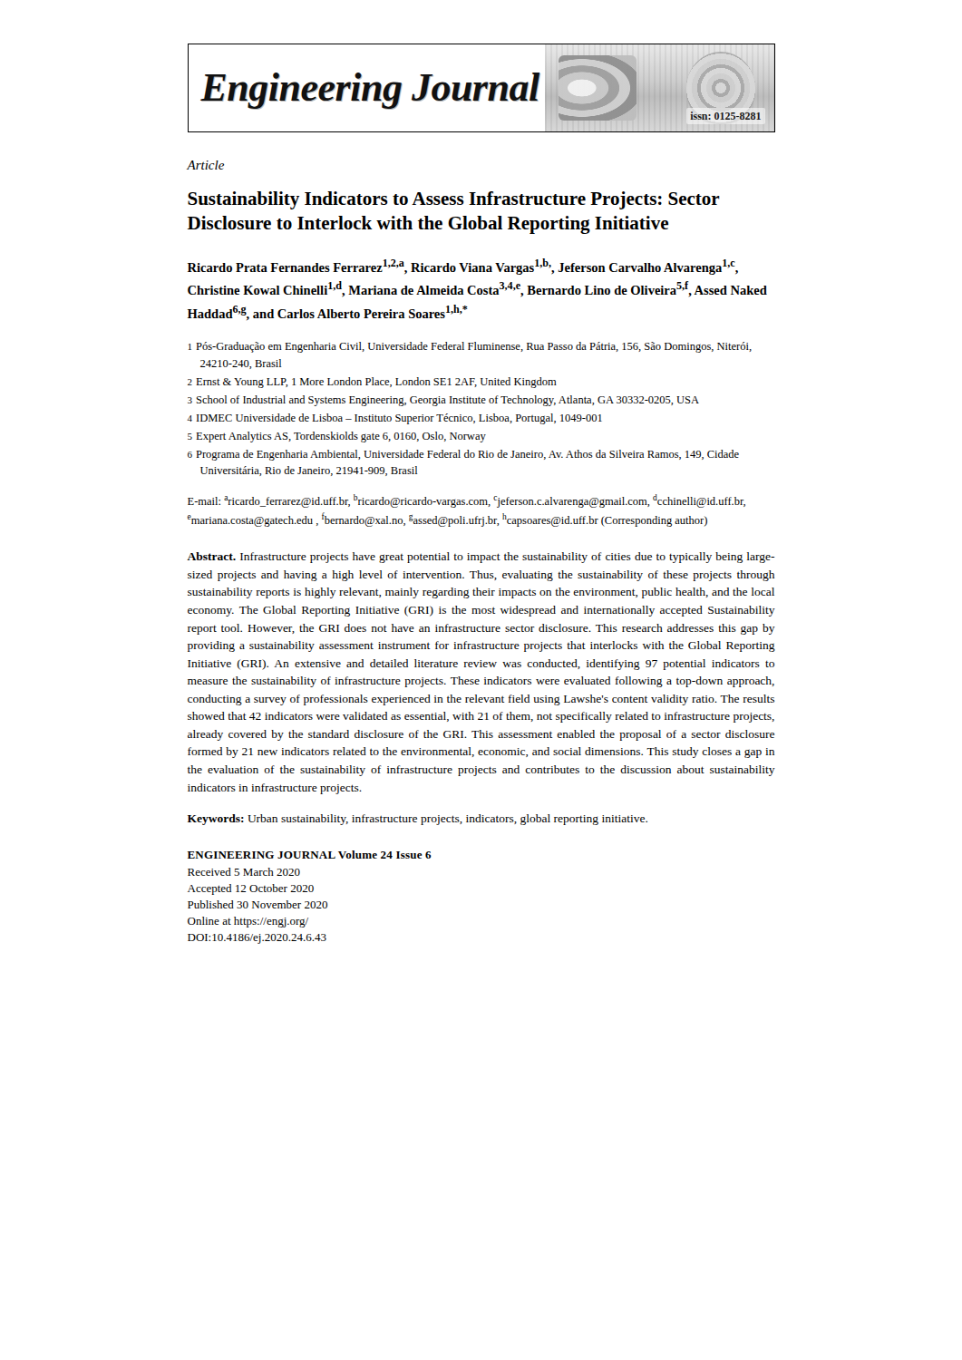Engineering Journal
issn: 0125-8281
Article
Sustainability Indicators to Assess Infrastructure Projects: Sector Disclosure to Interlock with the Global Reporting Initiative
Ricardo Prata Fernandes Ferrarez1,2,a, Ricardo Viana Vargas1,b,, Jeferson Carvalho Alvarenga1,c, Christine Kowal Chinelli1,d, Mariana de Almeida Costa3,4,e, Bernardo Lino de Oliveira5,f, Assed Naked Haddad6,g, and Carlos Alberto Pereira Soares1,h,*
1 Pós-Graduação em Engenharia Civil, Universidade Federal Fluminense, Rua Passo da Pátria, 156, São Domingos, Niterói, 24210-240, Brasil
2 Ernst & Young LLP, 1 More London Place, London SE1 2AF, United Kingdom
3 School of Industrial and Systems Engineering, Georgia Institute of Technology, Atlanta, GA 30332-0205, USA
4 IDMEC Universidade de Lisboa – Instituto Superior Técnico, Lisboa, Portugal, 1049-001
5 Expert Analytics AS, Tordenskiolds gate 6, 0160, Oslo, Norway
6 Programa de Engenharia Ambiental, Universidade Federal do Rio de Janeiro, Av. Athos da Silveira Ramos, 149, Cidade Universitária, Rio de Janeiro, 21941-909, Brasil
E-mail: aricardo_ferrarez@id.uff.br, bricardo@ricardo-vargas.com, cjeferson.c.alvarenga@gmail.com, dcchinelli@id.uff.br, emariana.costa@gatech.edu , fbernardo@xal.no, gassed@poli.ufrj.br, hcapsoares@id.uff.br (Corresponding author)
Abstract. Infrastructure projects have great potential to impact the sustainability of cities due to typically being large-sized projects and having a high level of intervention. Thus, evaluating the sustainability of these projects through sustainability reports is highly relevant, mainly regarding their impacts on the environment, public health, and the local economy. The Global Reporting Initiative (GRI) is the most widespread and internationally accepted Sustainability report tool. However, the GRI does not have an infrastructure sector disclosure. This research addresses this gap by providing a sustainability assessment instrument for infrastructure projects that interlocks with the Global Reporting Initiative (GRI). An extensive and detailed literature review was conducted, identifying 97 potential indicators to measure the sustainability of infrastructure projects. These indicators were evaluated following a top-down approach, conducting a survey of professionals experienced in the relevant field using Lawshe's content validity ratio. The results showed that 42 indicators were validated as essential, with 21 of them, not specifically related to infrastructure projects, already covered by the standard disclosure of the GRI. This assessment enabled the proposal of a sector disclosure formed by 21 new indicators related to the environmental, economic, and social dimensions. This study closes a gap in the evaluation of the sustainability of infrastructure projects and contributes to the discussion about sustainability indicators in infrastructure projects.
Keywords: Urban sustainability, infrastructure projects, indicators, global reporting initiative.
ENGINEERING JOURNAL Volume 24 Issue 6
Received 5 March 2020
Accepted 12 October 2020
Published 30 November 2020
Online at https://engj.org/
DOI:10.4186/ej.2020.24.6.43